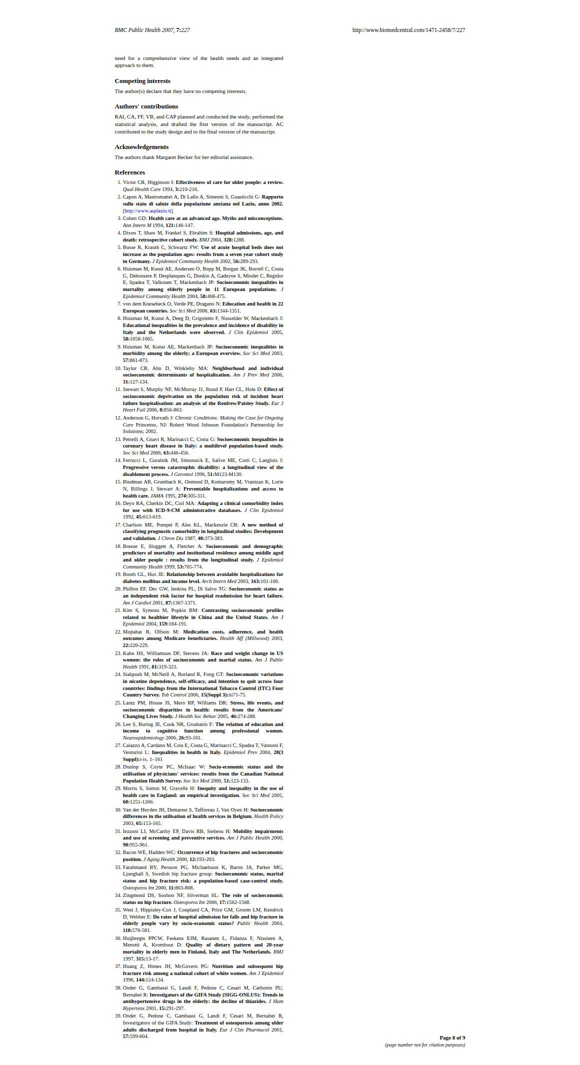BMC Public Health 2007, 7: 227
http://www.biomedcentral.com/1471-2458/7/227
need for a comprehensive view of the health needs and an integrated approach to them.
Competing interests
The author(s) declare that they have no competing interests.
Authors' contributions
RAI, CA, FF, VB, and CAP planned and conducted the study, performed the statistical analysis, and drafted the first version of the manuscript. AC contributed to the study design and to the final version of the manuscript.
Acknowledgements
The authors thank Margaret Becker for her editorial assistance.
References
Victor CR, Higginson I: Effectiveness of care for older people: a review. Qual Health Care 1994, 3: 210-216.
Capon A, Mastromattei A, Di Lallo A, Simeoni S, Guasticchi G: Rapporto sullo stato di salute della popolazione anziana nel Lazio, anno 2002. [http://www.asplazio.it].
Cohen GD: Health care at an advanced age. Myths and misconceptions. Ann Intern M 1994, 121: 146-147.
Dixon T, Shaw M, Frankel S, Ebrahim S: Hospital admissions, age, and death: retrospective cohort study. BMJ 2004, 328: 1288.
Busse R, Krauth C, Schwartz FW: Use of acute hospital beds does not increase as the population ages: results from a seven year cohort study in Germany. J Epidemiol Community Health 2002, 56: 289-293.
Huisman M, Kunst AE, Andersen O, Bopp M, Borgan JK, Borrell C, Costa G, Deboosere P, Desplanques G, Donkin A, Gadeyne S, Minder C, Regidor E, Spadea T, Valkonen T, Mackenbach JP: Socioeconomic inequalities in mortality among elderly people in 11 European populations. J Epidemiol Community Health 2004, 58: 468-475.
von dem Knesebeck O, Verde PE, Dragano N: Education and health in 22 European countries. Soc Sci Med 2006, 63: 1344-1351.
Huisman M, Kunst A, Deeg D, Grigoletto F, Nusselder W, Mackenbach J: Educational inequalities in the prevalence and incidence of disability in Italy and the Netherlands were observed. J Clin Epidemiol 2005, 58: 1058-1065.
Huisman M, Kunst AE, Mackenbach JP: Socioeconomic inequalities in morbidity among the elderly; a European overview. Soc Sci Med 2003, 57: 861-873.
Taylor CB, Ahn D, Winkleby MA: Neighborhood and individual socioeconomic determinants of hospitalization. Am J Prev Med 2006, 31: 127-134.
Stewart S, Murphy NF, McMurray JJ, Jhund P, Hart CL, Hole D: Effect of socioeconomic deprivation on the population risk of incident heart failure hospitalisation: an analysis of the Renfrew/Paisley Study. Eur J Heart Fail 2006, 8: 856-863.
Anderson G, Horvath J: Chronic Conditions: Making the Case for Ongoing Care Princeton, NJ: Robert Wood Johnson Foundation's Partnership for Solutions; 2002.
Petrelli A, Gnavi R, Marinacci C, Costa G: Socioeconomic inequalities in coronary heart disease in Italy: a multilevel population-based study. Soc Sci Med 2006, 63: 446-456.
Ferrucci L, Guralnik JM, Simonsick E, Salive ME, Corti C, Langlois J: Progressive versus catastrophic disability: a longitudinal view of the disablement process. J Gerontol 1996, 51: M123-M130.
Bindman AB, Grumbach K, Osmond D, Komaromy M, Vranizan K, Lurie N, Billings J, Stewart A: Preventable hospitalizations and access to health care. JAMA 1995, 274: 305-311.
Deyo RA, Cherkin DC, Ciol MA: Adapting a clinical comorbidity index for use with ICD-9-CM administrative databases. J Clin Epidemiol 1992, 45: 613-619.
Charlson ME, Pompei P, Ales KL, Mackenzie CR: A new method of classifying prognostic comorbidity in longitudinal studies: Development and validation. J Chron Dis 1987, 40: 373-383.
Breeze E, Sloggett A, Fletcher A: Socioeconomic and demographic predictors of mortality and institutional residence among middle aged and older people : results from the longitudinal study. J Epidemiol Community Health 1999, 53: 765-774.
Booth GL, Hux JE: Relationship between avoidable hospitalizations for diabetes mellitus and income level. Arch Intern Med 2003, 163: 101-106.
Philbin EF, Dec GW, Jenkins PL, Di Salvo TG: Socioeconomic status as an independent risk factor for hospital readmission for heart failure. Am J Cardiol 2001, 87: 1367-1371.
Kim S, Symons M, Popkin BM: Contrasting socioeconomic profiles related to healthier lifestyle in China and the United States. Am J Epidemiol 2004, 159: 184-191.
Mojtabai R, Olfson M: Medication costs, adherence, and health outcomes among Medicare beneficiaries. Health Aff (Millwood) 2003, 22: 220-229.
Kahn HS, Williamson DF, Stevens JA: Race and weight change in US women: the roles of socioeconomic and marital status. Am J Public Health 1991, 81: 319-323.
Siahpush M, McNeill A, Borland R, Fong GT: Socioeconomic variations in nicotine dependence, self-efficacy, and intention to quit across four countries: findings from the International Tobacco Control (ITC) Four Country Survey. Tob Control 2006, 15(Suppl 3): iii71-75.
Lantz PM, House JS, Mero RP, Williams DR: Stress, life events, and socioeconomic disparities in health: results from the Americans' Changing Lives Study. J Health Soc Behav 2005, 46: 274-288.
Lee S, Buring JE, Cook NR, Grodstein F: The relation of education and income to cognitive function among professional women. Neuroepidemiology 2006, 26: 93-101.
Caiazzo A, Cardano M, Cois E, Costa G, Marinacci C, Spadea T, Vannoni F, Venturini L: Inequalities in health in Italy. Epidemiol Prev 2004, 28(3 Suppl): i-ix. 1–161
Dunlop S, Coyte PC, McIsaac W: Socio-economic status and the utilisation of physicians' services: results from the Canadian National Population Health Survey. Soc Sci Med 2000, 51: 123-133.
Morris S, Sutton M, Gravelle H: Inequity and inequality in the use of health care in England: an empirical investigation. Soc Sci Med 2005, 60: 1251-1266.
Van der Heyden JH, Demarest S, Tafforeau J, Van Oyen H: Socioeconomic differences in the utilisation of health services in Belgium. Health Policy 2003, 65: 153-165.
Iezzoni LI, McCarthy EP, Davis RB, Siebens H: Mobility impairments and use of screening and preventive services. Am J Public Health 2000, 90: 955-961.
Bacon WE, Hadden WC: Occurrence of hip fractures and socioeconomic position. J Aging Health 2000, 12: 193-203.
Farahmand BY, Persson PG, Michaelsson K, Baron JA, Parker MG, Ljunghall S, Swedish hip fracture group: Socioeconomic status, marital status and hip fracture risk: a population-based case-control study. Osteoporos Int 2000, 11: 803-808.
Zingmond DS, Soohoo NF, Silverman SL: The role of socioeconomic status on hip fracture. Osteoporos Int 2006, 17: 1562-1568.
West J, Hippisley-Cox J, Coupland CA, Price GM, Groom LM, Kendrick D, Webber E: Do rates of hospital admission for falls and hip fracture in elderly people vary by socio-economic status? Public Health 2004, 118: 576-581.
Huijbregts PPCW, Feskens EJM, Rasanen L, Fidanza F, Nissinen A, Menotti A, Kromhout D: Quality of dietary pattern and 20-year mortality in elderly men in Finland, Italy and The Netherlands. BMJ 1997, 315: 13-17.
Huang Z, Himes JH, McGovern PG: Nutrition and subsequent hip fracture risk among a national cohort of white women. Am J Epidemiol 1996, 144: 124-134.
Onder G, Gambassi G, Landi F, Pedone C, Cesari M, Carbonin PU, Bernabei R: Investigators of the GIFA Study (SIGG-ONLUS): Trends in antihypertensive drugs in the elderly: the decline of thiazides. J Hum Hypertens 2001, 15: 291-297.
Onder G, Pedone C, Gambassi G, Landi F, Cesari M, Bernabei R, Investigators of the GIFA Study: Treatment of osteoporosis among older adults discharged from hospital in Italy. Eur J Clin Pharmacol 2001, 57: 599-604.
Page 8 of 9
(page number not for citation purposes)